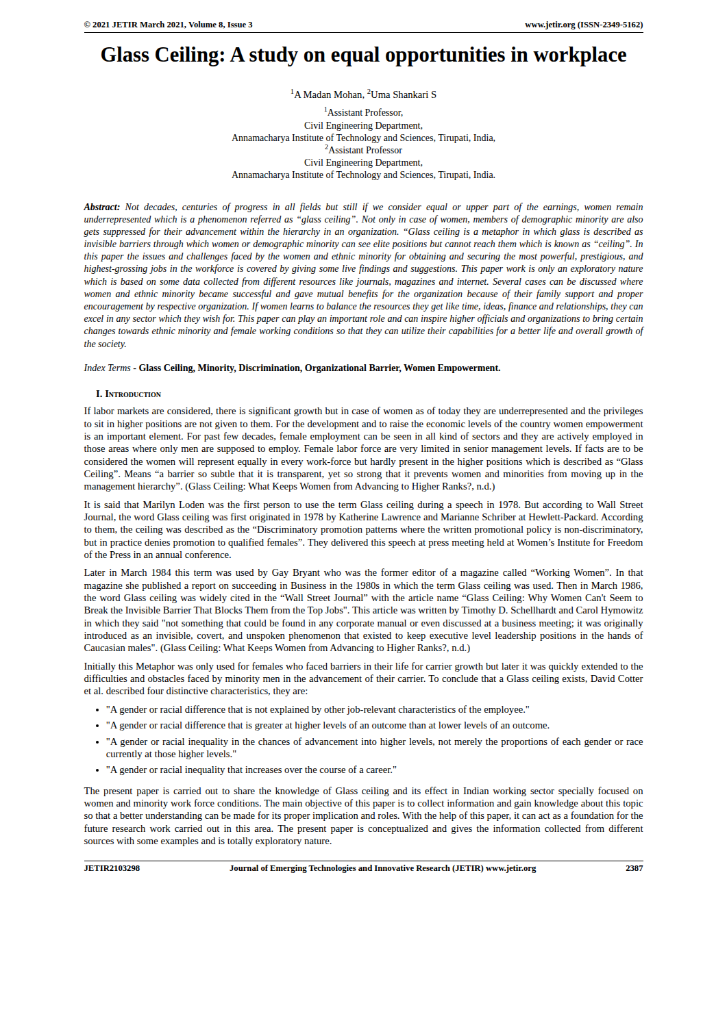© 2021 JETIR March 2021, Volume 8, Issue 3
www.jetir.org (ISSN-2349-5162)
Glass Ceiling: A study on equal opportunities in workplace
1A Madan Mohan, 2Uma Shankari S
1Assistant Professor,
Civil Engineering Department,
Annamacharya Institute of Technology and Sciences, Tirupati, India,
2Assistant Professor
Civil Engineering Department,
Annamacharya Institute of Technology and Sciences, Tirupati, India.
Abstract: Not decades, centuries of progress in all fields but still if we consider equal or upper part of the earnings, women remain underrepresented which is a phenomenon referred as “glass ceiling”. Not only in case of women, members of demographic minority are also gets suppressed for their advancement within the hierarchy in an organization. “Glass ceiling is a metaphor in which glass is described as invisible barriers through which women or demographic minority can see elite positions but cannot reach them which is known as “ceiling”. In this paper the issues and challenges faced by the women and ethnic minority for obtaining and securing the most powerful, prestigious, and highest-grossing jobs in the workforce is covered by giving some live findings and suggestions. This paper work is only an exploratory nature which is based on some data collected from different resources like journals, magazines and internet. Several cases can be discussed where women and ethnic minority became successful and gave mutual benefits for the organization because of their family support and proper encouragement by respective organization. If women learns to balance the resources they get like time, ideas, finance and relationships, they can excel in any sector which they wish for. This paper can play an important role and can inspire higher officials and organizations to bring certain changes towards ethnic minority and female working conditions so that they can utilize their capabilities for a better life and overall growth of the society.
Index Terms - Glass Ceiling, Minority, Discrimination, Organizational Barrier, Women Empowerment.
I. Introduction
If labor markets are considered, there is significant growth but in case of women as of today they are underrepresented and the privileges to sit in higher positions are not given to them. For the development and to raise the economic levels of the country women empowerment is an important element. For past few decades, female employment can be seen in all kind of sectors and they are actively employed in those areas where only men are supposed to employ. Female labor force are very limited in senior management levels. If facts are to be considered the women will represent equally in every work-force but hardly present in the higher positions which is described as “Glass Ceiling”. Means “a barrier so subtle that it is transparent, yet so strong that it prevents women and minorities from moving up in the management hierarchy”. (Glass Ceiling: What Keeps Women from Advancing to Higher Ranks?, n.d.)
It is said that Marilyn Loden was the first person to use the term Glass ceiling during a speech in 1978. But according to Wall Street Journal, the word Glass ceiling was first originated in 1978 by Katherine Lawrence and Marianne Schriber at Hewlett-Packard. According to them, the ceiling was described as the “Discriminatory promotion patterns where the written promotional policy is non-discriminatory, but in practice denies promotion to qualified females”. They delivered this speech at press meeting held at Women’s Institute for Freedom of the Press in an annual conference.
Later in March 1984 this term was used by Gay Bryant who was the former editor of a magazine called “Working Women”. In that magazine she published a report on succeeding in Business in the 1980s in which the term Glass ceiling was used. Then in March 1986, the word Glass ceiling was widely cited in the “Wall Street Journal” with the article name “Glass Ceiling: Why Women Can't Seem to Break the Invisible Barrier That Blocks Them from the Top Jobs". This article was written by Timothy D. Schellhardt and Carol Hymowitz in which they said "not something that could be found in any corporate manual or even discussed at a business meeting; it was originally introduced as an invisible, covert, and unspoken phenomenon that existed to keep executive level leadership positions in the hands of Caucasian males". (Glass Ceiling: What Keeps Women from Advancing to Higher Ranks?, n.d.)
Initially this Metaphor was only used for females who faced barriers in their life for carrier growth but later it was quickly extended to the difficulties and obstacles faced by minority men in the advancement of their carrier. To conclude that a Glass ceiling exists, David Cotter et al. described four distinctive characteristics, they are:
"A gender or racial difference that is not explained by other job-relevant characteristics of the employee."
"A gender or racial difference that is greater at higher levels of an outcome than at lower levels of an outcome.
"A gender or racial inequality in the chances of advancement into higher levels, not merely the proportions of each gender or race currently at those higher levels."
"A gender or racial inequality that increases over the course of a career."
The present paper is carried out to share the knowledge of Glass ceiling and its effect in Indian working sector specially focused on women and minority work force conditions. The main objective of this paper is to collect information and gain knowledge about this topic so that a better understanding can be made for its proper implication and roles. With the help of this paper, it can act as a foundation for the future research work carried out in this area. The present paper is conceptualized and gives the information collected from different sources with some examples and is totally exploratory nature.
JETIR2103298
Journal of Emerging Technologies and Innovative Research (JETIR) www.jetir.org
2387